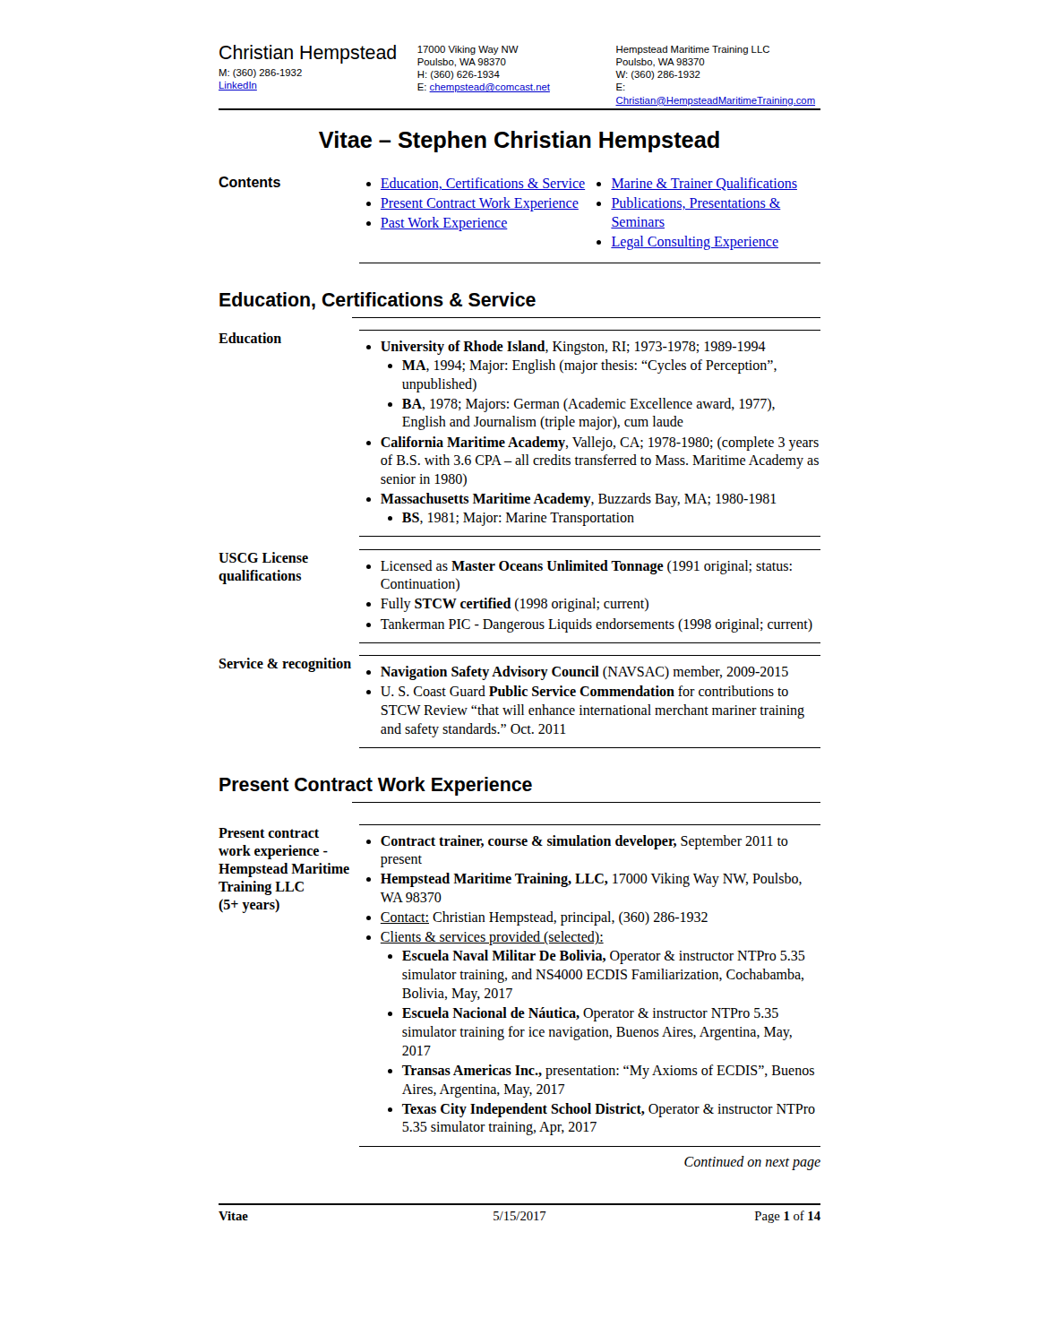Christian Hempstead
M: (360) 286-1932
LinkedIn
17000 Viking Way NW
Poulsbo, WA 98370
H: (360) 626-1934
E: chempstead@comcast.net
Hempstead Maritime Training LLC
Poulsbo, WA 98370
W: (360) 286-1932
E: Christian@HempsteadMaritimeTraining.com
Vitae – Stephen Christian Hempstead
Contents
Education, Certifications & Service
Present Contract Work Experience
Past Work Experience
Marine & Trainer Qualifications
Publications, Presentations & Seminars
Legal Consulting Experience
Education, Certifications & Service
Education
University of Rhode Island, Kingston, RI; 1973-1978; 1989-1994
MA, 1994; Major: English (major thesis: “Cycles of Perception”, unpublished)
BA, 1978; Majors: German (Academic Excellence award, 1977), English and Journalism (triple major), cum laude
California Maritime Academy, Vallejo, CA; 1978-1980; (complete 3 years of B.S. with 3.6 CPA – all credits transferred to Mass. Maritime Academy as senior in 1980)
Massachusetts Maritime Academy, Buzzards Bay, MA; 1980-1981
BS, 1981; Major: Marine Transportation
USCG License qualifications
Licensed as Master Oceans Unlimited Tonnage (1991 original; status: Continuation)
Fully STCW certified (1998 original; current)
Tankerman PIC - Dangerous Liquids endorsements (1998 original; current)
Service & recognition
Navigation Safety Advisory Council (NAVSAC) member, 2009-2015
U. S. Coast Guard Public Service Commendation for contributions to STCW Review “that will enhance international merchant mariner training and safety standards.” Oct. 2011
Present Contract Work Experience
Present contract work experience - Hempstead Maritime Training LLC
(5+ years)
Contract trainer, course & simulation developer, September 2011 to present
Hempstead Maritime Training, LLC, 17000 Viking Way NW, Poulsbo, WA 98370
Contact: Christian Hempstead, principal, (360) 286-1932
Clients & services provided (selected):
Escuela Naval Militar De Bolivia, Operator & instructor NTPro 5.35 simulator training, and NS4000 ECDIS Familiarization, Cochabamba, Bolivia, May, 2017
Escuela Nacional de Náutica, Operator & instructor NTPro 5.35 simulator training for ice navigation, Buenos Aires, Argentina, May, 2017
Transas Americas Inc., presentation: “My Axioms of ECDIS”, Buenos Aires, Argentina, May, 2017
Texas City Independent School District, Operator & instructor NTPro 5.35 simulator training, Apr, 2017
Continued on next page
Vitae
5/15/2017
Page 1 of 14